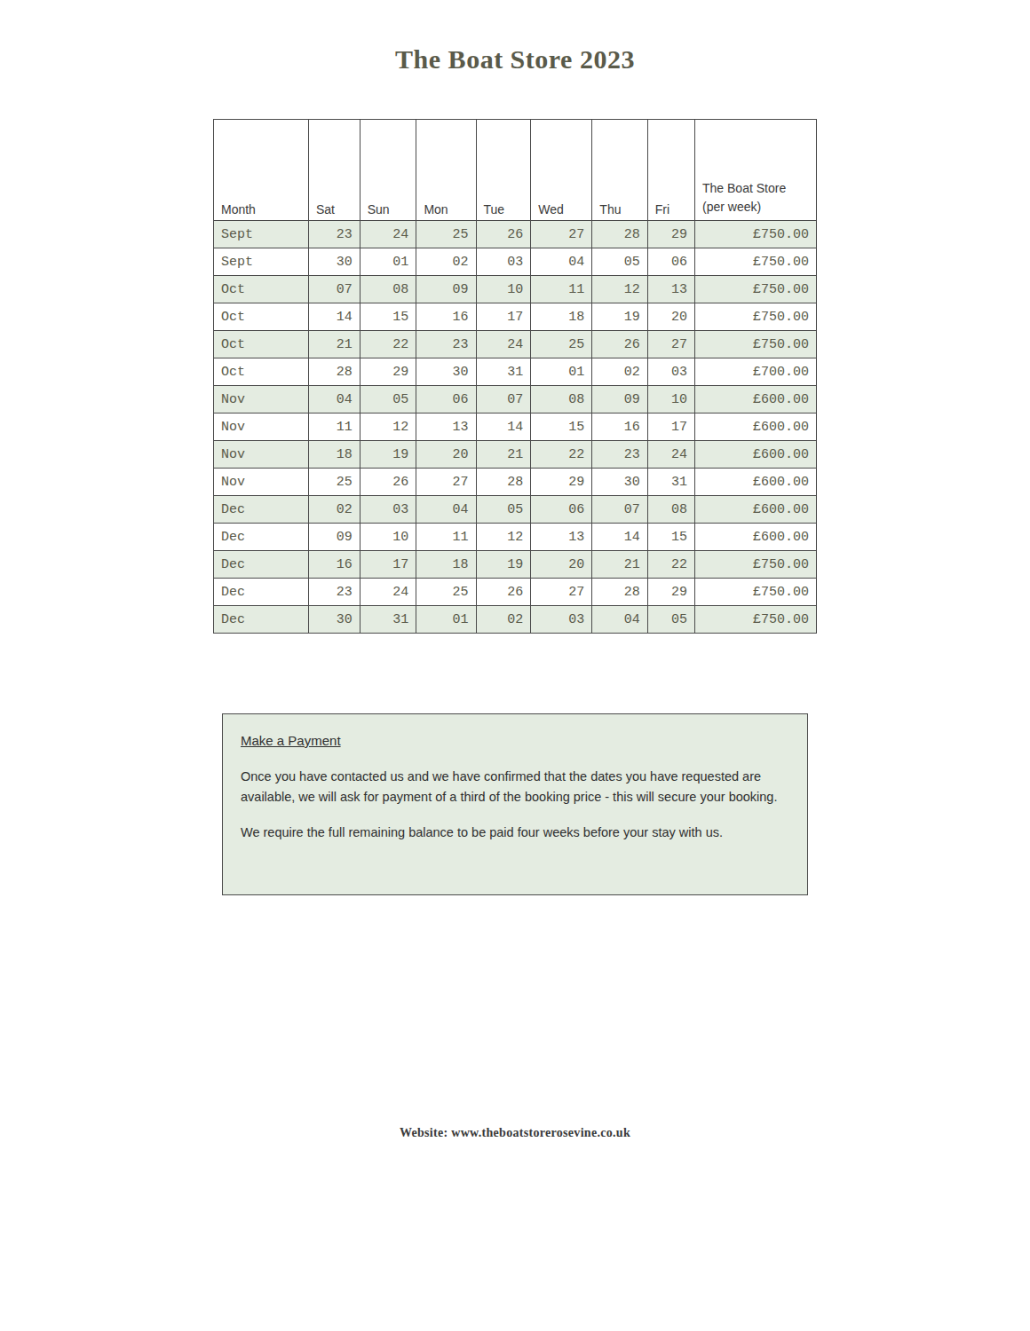The Boat Store 2023
| Month | Sat | Sun | Mon | Tue | Wed | Thu | Fri | The Boat Store (per week) |
| --- | --- | --- | --- | --- | --- | --- | --- | --- |
| Sept | 23 | 24 | 25 | 26 | 27 | 28 | 29 | £750.00 |
| Sept | 30 | 01 | 02 | 03 | 04 | 05 | 06 | £750.00 |
| Oct | 07 | 08 | 09 | 10 | 11 | 12 | 13 | £750.00 |
| Oct | 14 | 15 | 16 | 17 | 18 | 19 | 20 | £750.00 |
| Oct | 21 | 22 | 23 | 24 | 25 | 26 | 27 | £750.00 |
| Oct | 28 | 29 | 30 | 31 | 01 | 02 | 03 | £700.00 |
| Nov | 04 | 05 | 06 | 07 | 08 | 09 | 10 | £600.00 |
| Nov | 11 | 12 | 13 | 14 | 15 | 16 | 17 | £600.00 |
| Nov | 18 | 19 | 20 | 21 | 22 | 23 | 24 | £600.00 |
| Nov | 25 | 26 | 27 | 28 | 29 | 30 | 31 | £600.00 |
| Dec | 02 | 03 | 04 | 05 | 06 | 07 | 08 | £600.00 |
| Dec | 09 | 10 | 11 | 12 | 13 | 14 | 15 | £600.00 |
| Dec | 16 | 17 | 18 | 19 | 20 | 21 | 22 | £750.00 |
| Dec | 23 | 24 | 25 | 26 | 27 | 28 | 29 | £750.00 |
| Dec | 30 | 31 | 01 | 02 | 03 | 04 | 05 | £750.00 |
Make a Payment
Once you have contacted us and we have confirmed that the dates you have requested are available, we will ask for payment of a third of the booking price - this will secure your booking.
We require the full remaining balance to be paid four weeks before your stay with us.
Website: www.theboatstorerosevine.co.uk